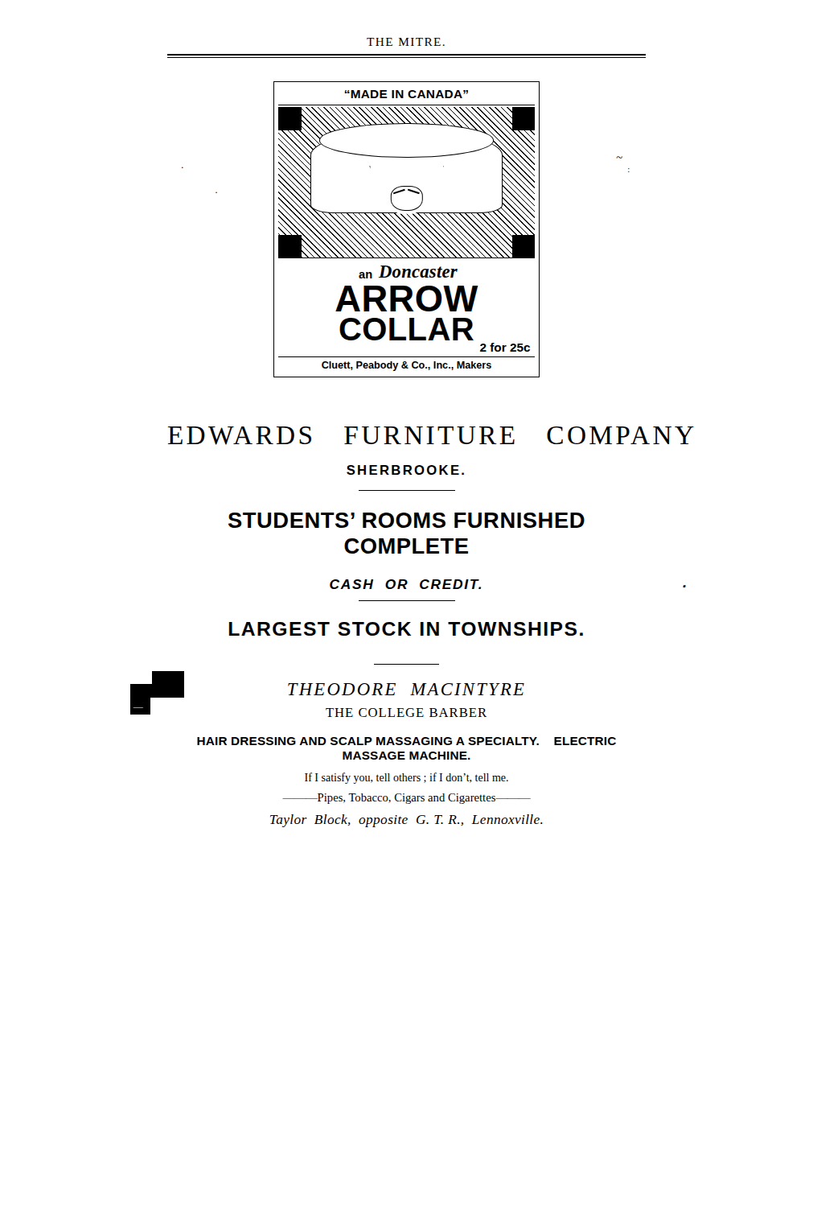THE MITRE.
. . ~ :   
“MADE IN CANADA”
an Doncaster
ARROW
COLLAR
2 for 25c
Cluett, Peabody & Co., Inc., Makers
EDWARDS FURNITURE COMPANY
SHERBROOKE.
STUDENTS’ ROOMS FURNISHED COMPLETE
CASH OR CREDIT..
LARGEST STOCK IN TOWNSHIPS.
—
THEODORE MACINTYRE
THE COLLEGE BARBER
HAIR DRESSING AND SCALP MASSAGING A SPECIALTY. ELECTRIC MASSAGE MACHINE.
If I satisfy you, tell others ; if I don’t, tell me.
———Pipes, Tobacco, Cigars and Cigarettes———
Taylor Block, opposite G. T. R., Lennoxville.